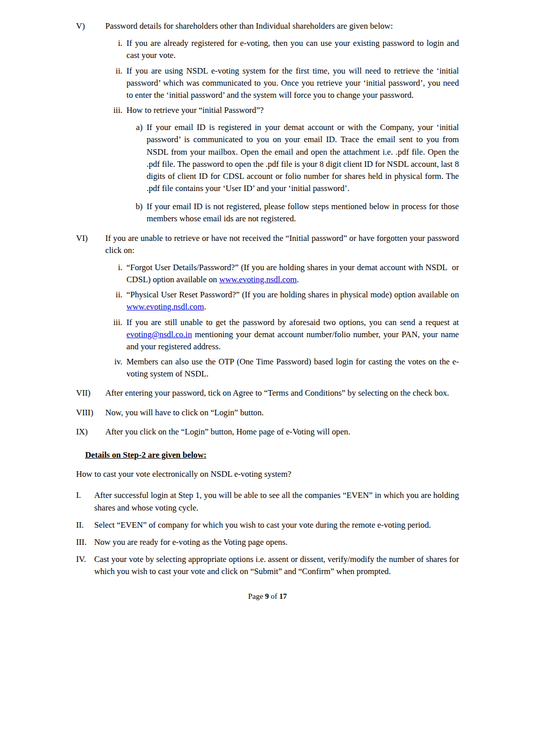V) Password details for shareholders other than Individual shareholders are given below:
i. If you are already registered for e-voting, then you can use your existing password to login and cast your vote.
ii. If you are using NSDL e-voting system for the first time, you will need to retrieve the ‘initial password’ which was communicated to you. Once you retrieve your ‘initial password’, you need to enter the ‘initial password’ and the system will force you to change your password.
iii. How to retrieve your “initial Password”?
a) If your email ID is registered in your demat account or with the Company, your ‘initial password’ is communicated to you on your email ID. Trace the email sent to you from NSDL from your mailbox. Open the email and open the attachment i.e. .pdf file. Open the .pdf file. The password to open the .pdf file is your 8 digit client ID for NSDL account, last 8 digits of client ID for CDSL account or folio number for shares held in physical form. The .pdf file contains your ‘User ID’ and your ‘initial password’.
b) If your email ID is not registered, please follow steps mentioned below in process for those members whose email ids are not registered.
VI) If you are unable to retrieve or have not received the “Initial password” or have forgotten your password click on:
i. “Forgot User Details/Password?” (If you are holding shares in your demat account with NSDL or CDSL) option available on www.evoting.nsdl.com.
ii. “Physical User Reset Password?” (If you are holding shares in physical mode) option available on www.evoting.nsdl.com.
iii. If you are still unable to get the password by aforesaid two options, you can send a request at evoting@nsdl.co.in mentioning your demat account number/folio number, your PAN, your name and your registered address.
iv. Members can also use the OTP (One Time Password) based login for casting the votes on the e-voting system of NSDL.
VII) After entering your password, tick on Agree to “Terms and Conditions” by selecting on the check box.
VIII) Now, you will have to click on “Login” button.
IX) After you click on the “Login” button, Home page of e-Voting will open.
Details on Step-2 are given below:
How to cast your vote electronically on NSDL e-voting system?
I. After successful login at Step 1, you will be able to see all the companies “EVEN” in which you are holding shares and whose voting cycle.
II. Select “EVEN” of company for which you wish to cast your vote during the remote e-voting period.
III. Now you are ready for e-voting as the Voting page opens.
IV. Cast your vote by selecting appropriate options i.e. assent or dissent, verify/modify the number of shares for which you wish to cast your vote and click on “Submit” and “Confirm” when prompted.
Page 9 of 17